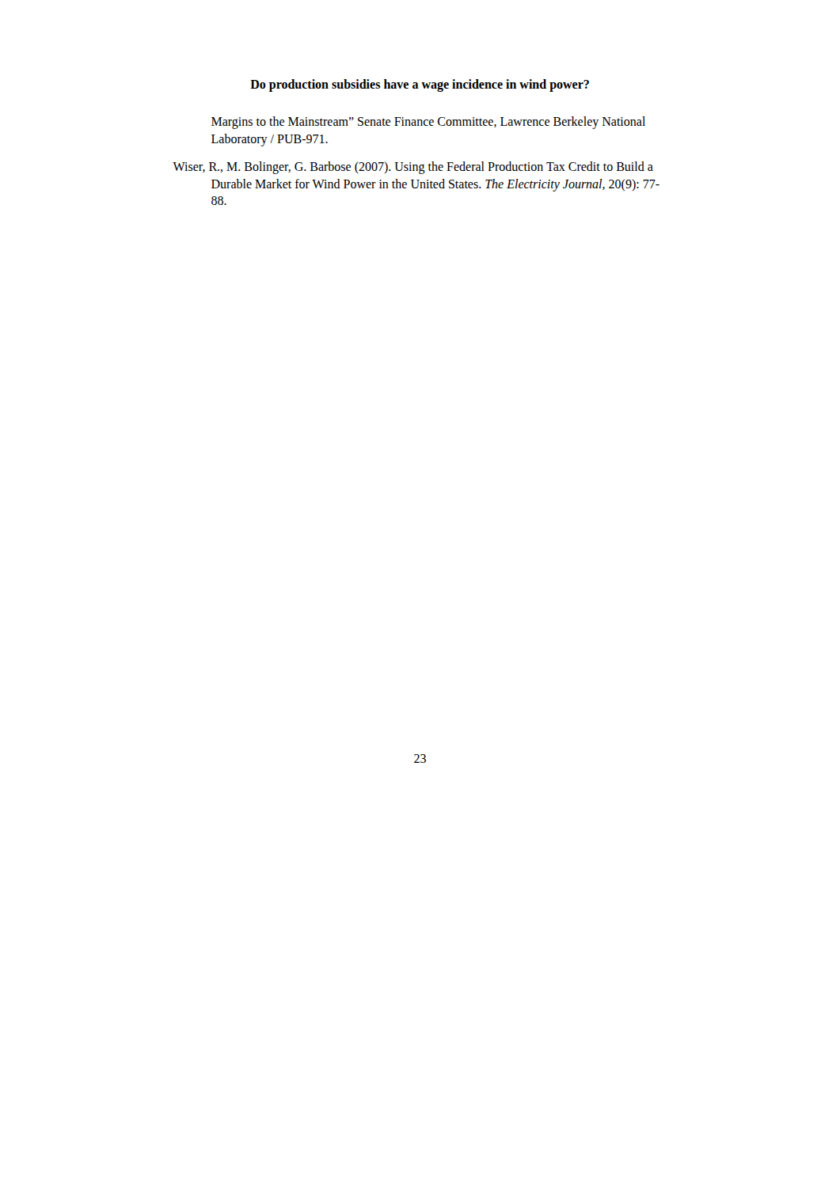Do production subsidies have a wage incidence in wind power?
Margins to the Mainstream” Senate Finance Committee, Lawrence Berkeley National Laboratory / PUB-971.
Wiser, R., M. Bolinger, G. Barbose (2007). Using the Federal Production Tax Credit to Build a Durable Market for Wind Power in the United States. The Electricity Journal, 20(9): 77-88.
23